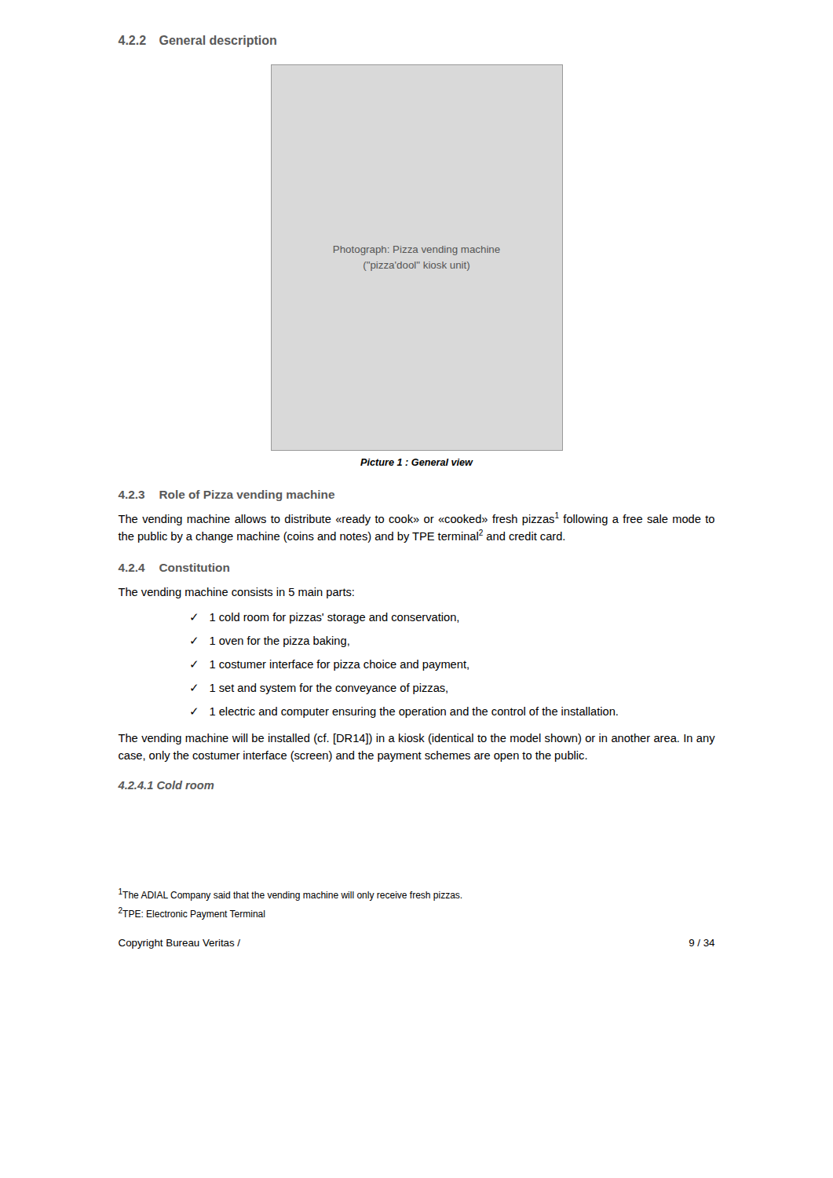4.2.2 General description
Photograph: Pizza vending machine
("pizza'dool" kiosk unit)
Picture 1 : General view
4.2.3 Role of Pizza vending machine
The vending machine allows to distribute «ready to cook» or «cooked» fresh pizzas1 following a free sale mode to the public by a change machine (coins and notes) and by TPE terminal2 and credit card.
4.2.4 Constitution
The vending machine consists in 5 main parts:
1 cold room for pizzas' storage and conservation,
1 oven for the pizza baking,
1 costumer interface for pizza choice and payment,
1 set and system for the conveyance of pizzas,
1 electric and computer ensuring the operation and the control of the installation.
The vending machine will be installed (cf. [DR14]) in a kiosk (identical to the model shown) or in another area. In any case, only the costumer interface (screen) and the payment schemes are open to the public.
4.2.4.1 Cold room
1The ADIAL Company said that the vending machine will only receive fresh pizzas.
2TPE: Electronic Payment Terminal
Copyright Bureau Veritas / 9 / 34